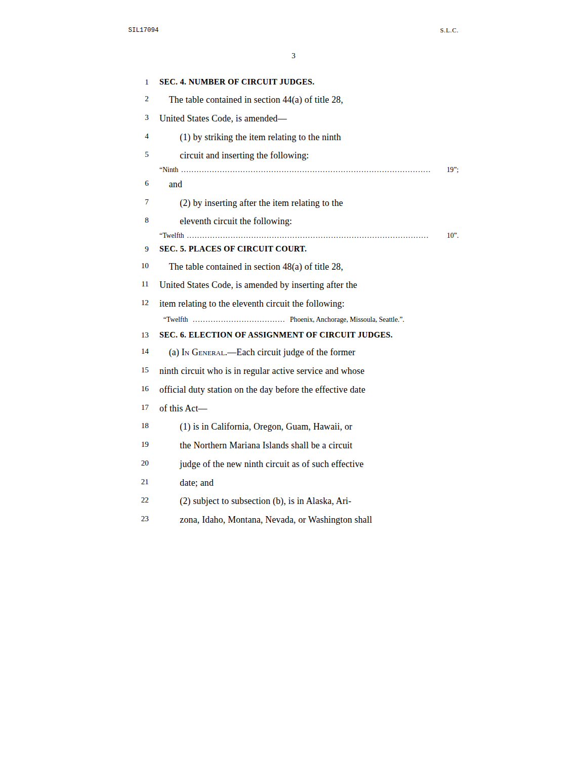SIL17094 S.L.C.
3
1 SEC. 4. NUMBER OF CIRCUIT JUDGES.
2 The table contained in section 44(a) of title 28,
3 United States Code, is amended—
4 (1) by striking the item relating to the ninth
5 circuit and inserting the following:
“Ninth ................................................................................................. 19”;
6 and
7 (2) by inserting after the item relating to the
8 eleventh circuit the following:
“Twelfth .............................................................................................. 10”.
9 SEC. 5. PLACES OF CIRCUIT COURT.
10 The table contained in section 48(a) of title 28,
11 United States Code, is amended by inserting after the
12 item relating to the eleventh circuit the following:
“Twelfth ........................................ Phoenix, Anchorage, Missoula, Seattle.”.
13 SEC. 6. ELECTION OF ASSIGNMENT OF CIRCUIT JUDGES.
14 (a) In General.—Each circuit judge of the former
15 ninth circuit who is in regular active service and whose
16 official duty station on the day before the effective date
17 of this Act—
18 (1) is in California, Oregon, Guam, Hawaii, or
19 the Northern Mariana Islands shall be a circuit
20 judge of the new ninth circuit as of such effective
21 date; and
22 (2) subject to subsection (b), is in Alaska, Ari-
23 zona, Idaho, Montana, Nevada, or Washington shall